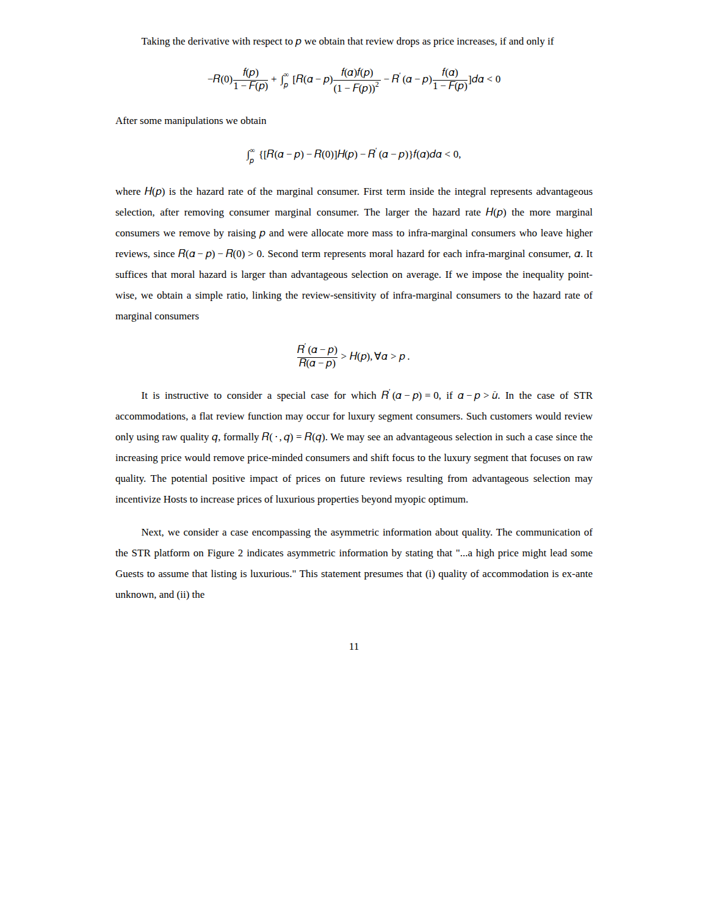Taking the derivative with respect to p we obtain that review drops as price increases, if and only if
−R(0) f(p) 1−F(p) + ∫ p ∞ [ R(α−p) f(α)f(p) (1−F(p))2 − R′(α−p) f(α) 1−F(p) ] dα <0
After some manipulations we obtain
∫ p ∞ { [ R(α−p) − R(0) ] H(p) − R′(α−p) } f(α)dα <0,
where H(p) is the hazard rate of the marginal consumer. First term inside the integral represents advantageous selection, after removing consumer marginal consumer. The larger the hazard rate H(p) the more marginal consumers we remove by raising p and were allocate more mass to infra-marginal consumers who leave higher reviews, since R(α−p)−R(0)>0. Second term represents moral hazard for each infra-marginal consumer, α. It suffices that moral hazard is larger than advantageous selection on average. If we impose the inequality point-wise, we obtain a simple ratio, linking the review-sensitivity of infra-marginal consumers to the hazard rate of marginal consumers
R′(α−p) R(α−p) > H(p), ∀α>p.
It is instructive to consider a special case for which R′(α−p)=0, if α−p>uˉ. In the case of STR accommodations, a flat review function may occur for luxury segment consumers. Such customers would review only using raw quality q, formally R(⋅,q)=R(q). We may see an advantageous selection in such a case since the increasing price would remove price-minded consumers and shift focus to the luxury segment that focuses on raw quality. The potential positive impact of prices on future reviews resulting from advantageous selection may incentivize Hosts to increase prices of luxurious properties beyond myopic optimum.
Next, we consider a case encompassing the asymmetric information about quality. The communication of the STR platform on Figure 2 indicates asymmetric information by stating that "...a high price might lead some Guests to assume that listing is luxurious." This statement presumes that (i) quality of accommodation is ex-ante unknown, and (ii) the
11